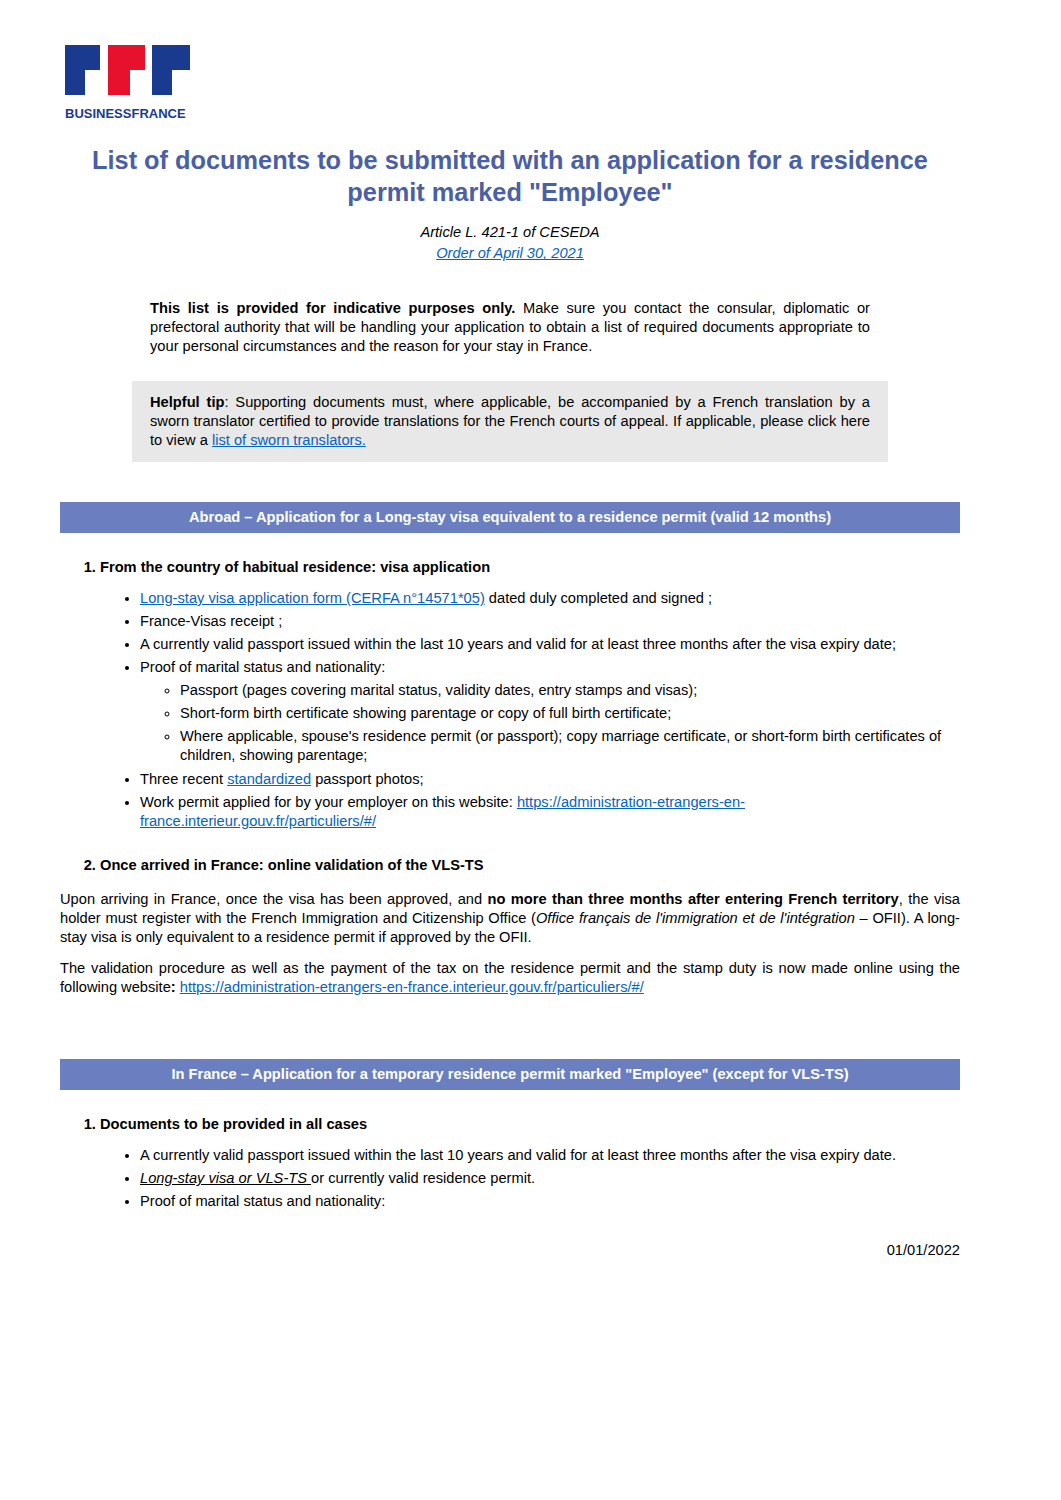BUSINESSFRANCE
List of documents to be submitted with an application for a residence permit marked "Employee"
Article L. 421-1 of CESEDA
Order of April 30, 2021
This list is provided for indicative purposes only. Make sure you contact the consular, diplomatic or prefectoral authority that will be handling your application to obtain a list of required documents appropriate to your personal circumstances and the reason for your stay in France.
Helpful tip: Supporting documents must, where applicable, be accompanied by a French translation by a sworn translator certified to provide translations for the French courts of appeal. If applicable, please click here to view a list of sworn translators.
Abroad – Application for a Long-stay visa equivalent to a residence permit (valid 12 months)
From the country of habitual residence: visa application
Long-stay visa application form (CERFA n°14571*05) dated duly completed and signed ;
France-Visas receipt ;
A currently valid passport issued within the last 10 years and valid for at least three months after the visa expiry date;
Proof of marital status and nationality:
Passport (pages covering marital status, validity dates, entry stamps and visas);
Short-form birth certificate showing parentage or copy of full birth certificate;
Where applicable, spouse's residence permit (or passport); copy marriage certificate, or short-form birth certificates of children, showing parentage;
Three recent standardized passport photos;
Work permit applied for by your employer on this website: https://administration-etrangers-en-france.interieur.gouv.fr/particuliers/#/
Once arrived in France: online validation of the VLS-TS
Upon arriving in France, once the visa has been approved, and no more than three months after entering French territory, the visa holder must register with the French Immigration and Citizenship Office (Office français de l'immigration et de l'intégration – OFII). A long-stay visa is only equivalent to a residence permit if approved by the OFII.
The validation procedure as well as the payment of the tax on the residence permit and the stamp duty is now made online using the following website: https://administration-etrangers-en-france.interieur.gouv.fr/particuliers/#/
In France – Application for a temporary residence permit marked "Employee" (except for VLS-TS)
Documents to be provided in all cases
A currently valid passport issued within the last 10 years and valid for at least three months after the visa expiry date.
Long-stay visa or VLS-TS or currently valid residence permit.
Proof of marital status and nationality:
01/01/2022